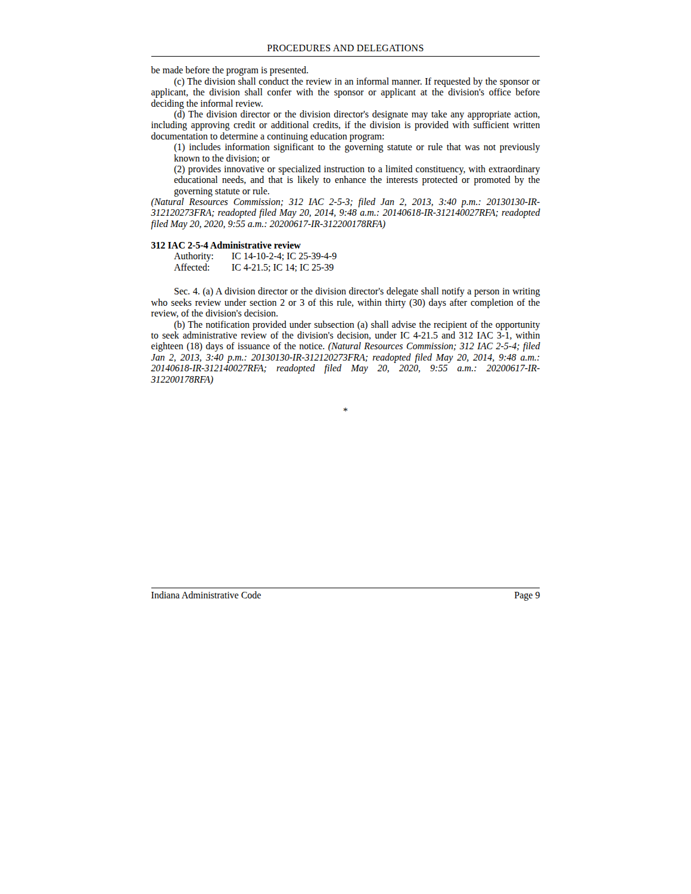PROCEDURES AND DELEGATIONS
be made before the program is presented.
(c) The division shall conduct the review in an informal manner. If requested by the sponsor or applicant, the division shall confer with the sponsor or applicant at the division's office before deciding the informal review.
(d) The division director or the division director's designate may take any appropriate action, including approving credit or additional credits, if the division is provided with sufficient written documentation to determine a continuing education program:
(1) includes information significant to the governing statute or rule that was not previously known to the division; or
(2) provides innovative or specialized instruction to a limited constituency, with extraordinary educational needs, and that is likely to enhance the interests protected or promoted by the governing statute or rule.
(Natural Resources Commission; 312 IAC 2-5-3; filed Jan 2, 2013, 3:40 p.m.: 20130130-IR-312120273FRA; readopted filed May 20, 2014, 9:48 a.m.: 20140618-IR-312140027RFA; readopted filed May 20, 2020, 9:55 a.m.: 20200617-IR-312200178RFA)
312 IAC 2-5-4 Administrative review
| Authority: | IC 14-10-2-4; IC 25-39-4-9 |
| Affected: | IC 4-21.5; IC 14; IC 25-39 |
Sec. 4. (a) A division director or the division director's delegate shall notify a person in writing who seeks review under section 2 or 3 of this rule, within thirty (30) days after completion of the review, of the division's decision.
(b) The notification provided under subsection (a) shall advise the recipient of the opportunity to seek administrative review of the division's decision, under IC 4-21.5 and 312 IAC 3-1, within eighteen (18) days of issuance of the notice. (Natural Resources Commission; 312 IAC 2-5-4; filed Jan 2, 2013, 3:40 p.m.: 20130130-IR-312120273FRA; readopted filed May 20, 2014, 9:48 a.m.: 20140618-IR-312140027RFA; readopted filed May 20, 2020, 9:55 a.m.: 20200617-IR-312200178RFA)
*
Indiana Administrative Code Page 9